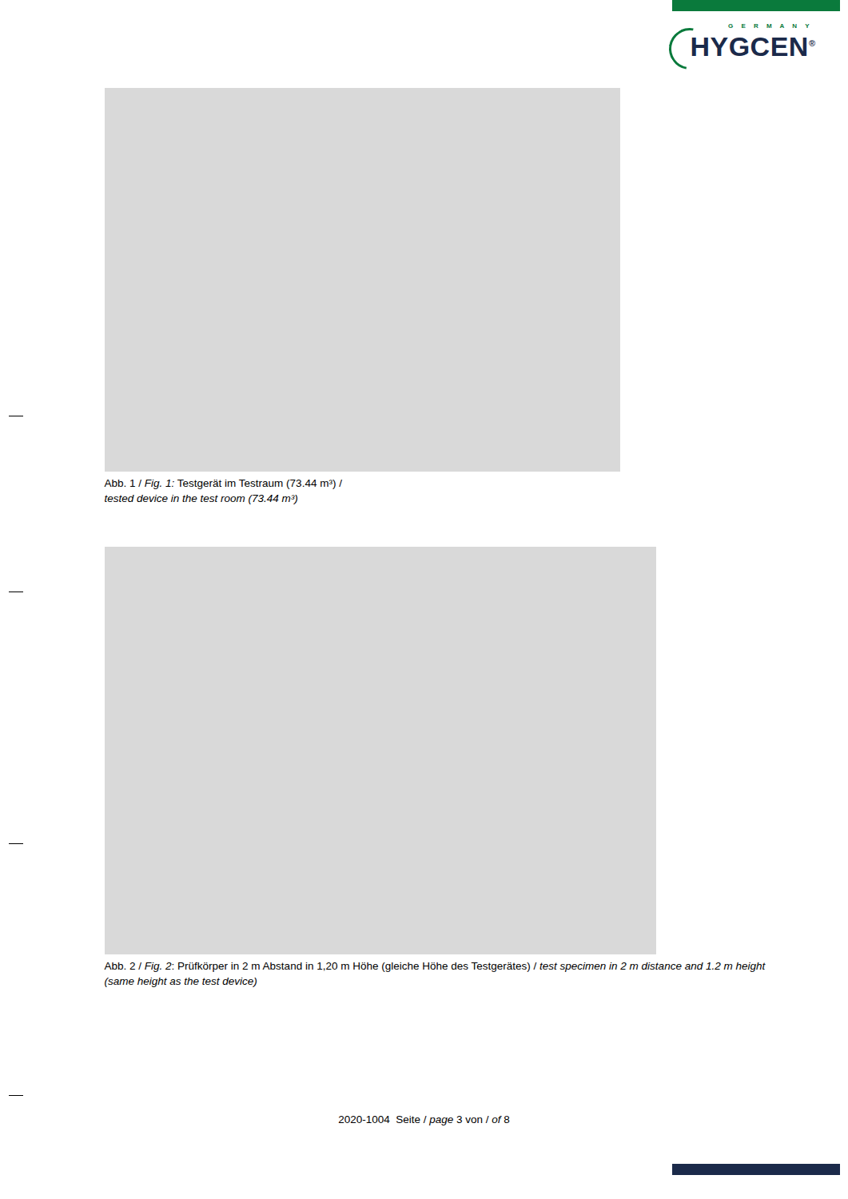G E R M A N Y HYGCEN®
Abb. 1 / Fig. 1: Testgerät im Testraum (73.44 m³) /
tested device in the test room (73.44 m³)
Abb. 2 / Fig. 2: Prüfkörper in 2 m Abstand in 1,20 m Höhe (gleiche Höhe des Testgerätes) / test specimen in 2 m distance and 1.2 m height (same height as the test device)
2020-1004 Seite / page 3 von / of 8